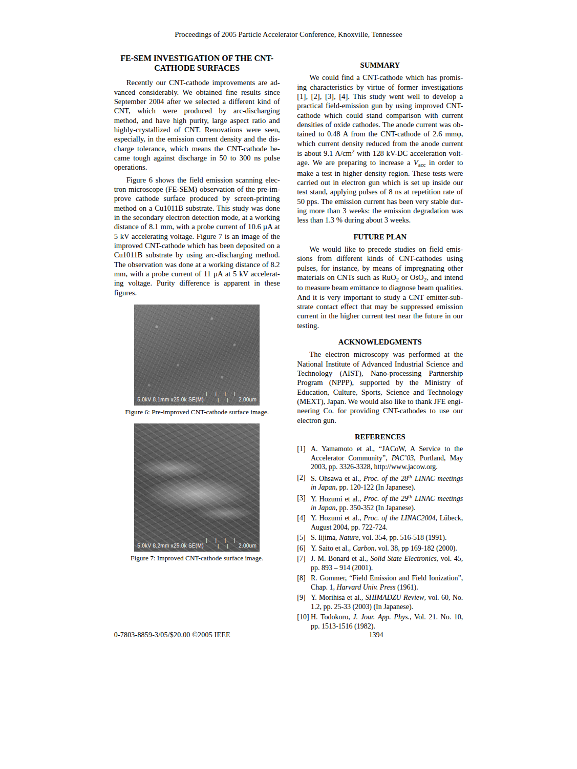Proceedings of 2005 Particle Accelerator Conference, Knoxville, Tennessee
FE-SEM Investigation of the CNT-Cathode Surfaces
Recently our CNT-cathode improvements are advanced considerably. We obtained fine results since September 2004 after we selected a different kind of CNT, which were produced by arc-discharging method, and have high purity, large aspect ratio and highly-crystallized of CNT. Renovations were seen, especially, in the emission current density and the discharge tolerance, which means the CNT-cathode became tough against discharge in 50 to 300 ns pulse operations.
Figure 6 shows the field emission scanning electron microscope (FE-SEM) observation of the pre-improve cathode surface produced by screen-printing method on a Cu1011B substrate. This study was done in the secondary electron detection mode, at a working distance of 8.1 mm, with a probe current of 10.6 µA at 5 kV accelerating voltage. Figure 7 is an image of the improved CNT-cathode which has been deposited on a Cu1011B substrate by using arc-discharging method. The observation was done at a working distance of 8.2 mm, with a probe current of 11 µA at 5 kV accelerating voltage. Purity difference is apparent in these figures.
5.0kV 8.1mm x25.0k SE(M) | | | | | | 2.00um
Figure 6: Pre-improved CNT-cathode surface image.
5.0kV 8.2mm x25.0k SE(M) | | | | | | 2.00um
Figure 7: Improved CNT-cathode surface image.
Summary
We could find a CNT-cathode which has promising characteristics by virtue of former investigations [1], [2], [3], [4]. This study went well to develop a practical field-emission gun by using improved CNT-cathode which could stand comparison with current densities of oxide cathodes. The anode current was obtained to 0.48 A from the CNT-cathode of 2.6 mmφ, which current density reduced from the anode current is about 9.1 A/cm2 with 128 kV-DC acceleration voltage. We are preparing to increase a Vacc in order to make a test in higher density region. These tests were carried out in electron gun which is set up inside our test stand, applying pulses of 8 ns at repetition rate of 50 pps. The emission current has been very stable during more than 3 weeks: the emission degradation was less than 1.3 % during about 3 weeks.
Future Plan
We would like to precede studies on field emissions from different kinds of CNT-cathodes using pulses, for instance, by means of impregnating other materials on CNTs such as RuO2 or OsO2, and intend to measure beam emittance to diagnose beam qualities. And it is very important to study a CNT emitter-substrate contact effect that may be suppressed emission current in the higher current test near the future in our testing.
Acknowledgments
The electron microscopy was performed at the National Institute of Advanced Industrial Science and Technology (AIST), Nano-processing Partnership Program (NPPP), supported by the Ministry of Education, Culture, Sports, Science and Technology (MEXT), Japan. We would also like to thank JFE engineering Co. for providing CNT-cathodes to use our electron gun.
References
[1] A. Yamamoto et al., “JACoW, A Service to the Accelerator Community”, PAC’03, Portland, May 2003, pp. 3326-3328, http://www.jacow.org.
[2] S. Ohsawa et al., Proc. of the 28th LINAC meetings in Japan, pp. 120-122 (In Japanese).
[3] Y. Hozumi et al., Proc. of the 29th LINAC meetings in Japan, pp. 350-352 (In Japanese).
[4] Y. Hozumi et al., Proc. of the LINAC2004, Lübeck, August 2004, pp. 722-724.
[5] S. Iijima, Nature, vol. 354, pp. 516-518 (1991).
[6] Y. Saito et al., Carbon, vol. 38, pp 169-182 (2000).
[7] J. M. Bonard et al., Solid State Electronics, vol. 45, pp. 893 – 914 (2001).
[8] R. Gommer, “Field Emission and Field Ionization”, Chap. 1, Harvard Univ. Press (1961).
[9] Y. Morihisa et al., SHIMADZU Review, vol. 60, No. 1.2, pp. 25-33 (2003) (In Japanese).
[10] H. Todokoro, J. Jour. App. Phys., Vol. 21. No. 10, pp. 1513-1516 (1982).
0-7803-8859-3/05/$20.00 ©2005 IEEE
1394